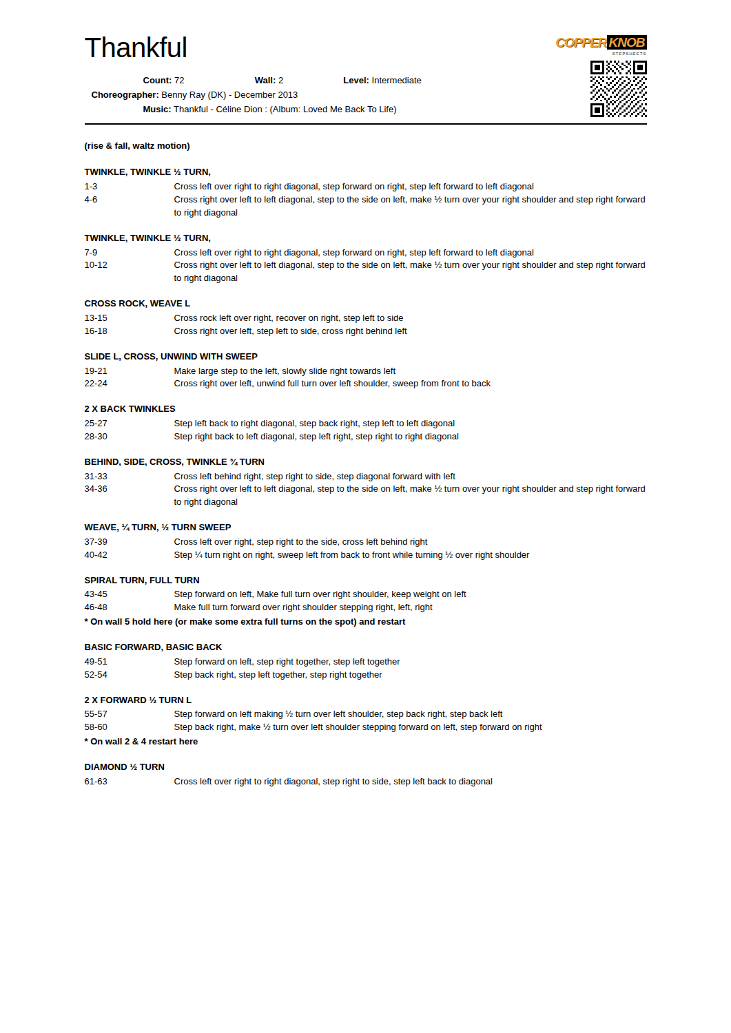Thankful
COPPER KNOB STEPSHEETS
Count: 72 Wall: 2 Level: Intermediate
Choreographer: Benny Ray (DK) - December 2013
Music: Thankful - Céline Dion : (Album: Loved Me Back To Life)
(rise & fall, waltz motion)
TWINKLE, TWINKLE ½ TURN,
1-3
Cross left over right to right diagonal, step forward on right, step left forward to left diagonal
4-6
Cross right over left to left diagonal, step to the side on left, make ½ turn over your right shoulder and step right forward to right diagonal
TWINKLE, TWINKLE ½ TURN,
7-9
Cross left over right to right diagonal, step forward on right, step left forward to left diagonal
10-12
Cross right over left to left diagonal, step to the side on left, make ½ turn over your right shoulder and step right forward to right diagonal
CROSS ROCK, WEAVE L
13-15
Cross rock left over right, recover on right, step left to side
16-18
Cross right over left, step left to side, cross right behind left
SLIDE L, CROSS, UNWIND WITH SWEEP
19-21
Make large step to the left, slowly slide right towards left
22-24
Cross right over left, unwind full turn over left shoulder, sweep from front to back
2 X BACK TWINKLES
25-27
Step left back to right diagonal, step back right, step left to left diagonal
28-30
Step right back to left diagonal, step left right, step right to right diagonal
BEHIND, SIDE, CROSS, TWINKLE ¾ TURN
31-33
Cross left behind right, step right to side, step diagonal forward with left
34-36
Cross right over left to left diagonal, step to the side on left, make ½ turn over your right shoulder and step right forward to right diagonal
WEAVE, ¼ TURN, ½ TURN SWEEP
37-39
Cross left over right, step right to the side, cross left behind right
40-42
Step ¼ turn right on right, sweep left from back to front while turning ½ over right shoulder
SPIRAL TURN, FULL TURN
43-45
Step forward on left, Make full turn over right shoulder, keep weight on left
46-48
Make full turn forward over right shoulder stepping right, left, right
* On wall 5 hold here (or make some extra full turns on the spot) and restart
BASIC FORWARD, BASIC BACK
49-51
Step forward on left, step right together, step left together
52-54
Step back right, step left together, step right together
2 X FORWARD ½ TURN L
55-57
Step forward on left making ½ turn over left shoulder, step back right, step back left
58-60
Step back right, make ½ turn over left shoulder stepping forward on left, step forward on right
* On wall 2 & 4 restart here
DIAMOND ½ TURN
61-63
Cross left over right to right diagonal, step right to side, step left back to diagonal